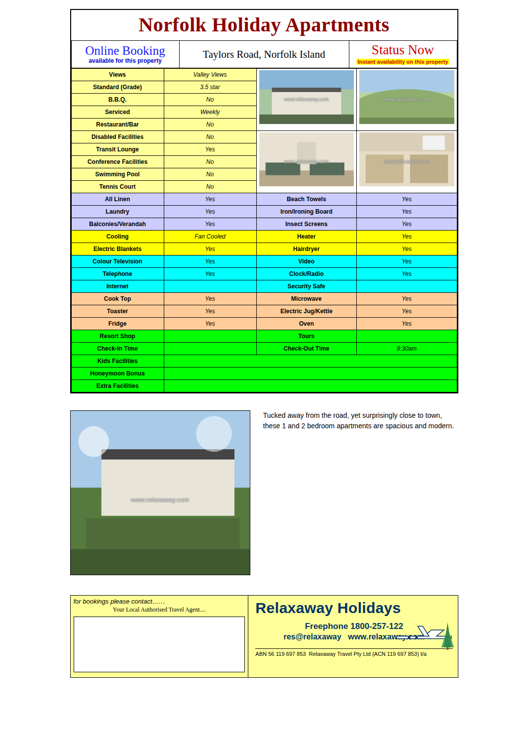Norfolk Holiday Apartments
| Online Booking available for this property | Taylors Road, Norfolk Island | Status Now Instant availability on this property |
| Views | Valley Views | www.relaxaway.com | www.relaxaway.com |
| Standard (Grade) | 3.5 star |
| B.B.Q. | No |
| Serviced | Weekly |
| Restaurant/Bar | No |
| Disabled Facilities | No | www.relaxaway.com | www.relaxaway.com |
| Transit Lounge | Yes |
| Conference Facilities | No |
| Swimming Pool | No |
| Tennis Court | No |
| All Linen | Yes | Beach Towels | Yes |
| Laundry | Yes | Iron/Ironing Board | Yes |
| Balconies/Verandah | Yes | Insect Screens | Yes |
| Cooling | Fan Cooled | Heater | Yes |
| Electric Blankets | Yes | Hairdryer | Yes |
| Colour Television | Yes | Video | Yes |
| Telephone | Yes | Clock/Radio | Yes |
| Internet | | Security Safe | |
| Cook Top | Yes | Microwave | Yes |
| Toaster | Yes | Electric Jug/Kettle | Yes |
| Fridge | Yes | Oven | Yes |
| Resort Shop | | Tours | |
| Check-In Time | | Check-Out Time | 9:30am |
| Kids Facilities | |
| Honeymoon Bonus | |
| Extra Facilities | |
www.relaxaway.com
Tucked away from the road, yet surprisingly close to town, these 1 and 2 bedroom apartments are spacious and modern.
for bookings please contact……
Your Local Authorised Travel Agent....
Relaxaway Holidays
Freephone 1800-257-122
res@relaxaway www.relaxaway.com
ABN 56 119 697 853 Relaxaway Travel Pty Ltd (ACN 119 697 853) t/a